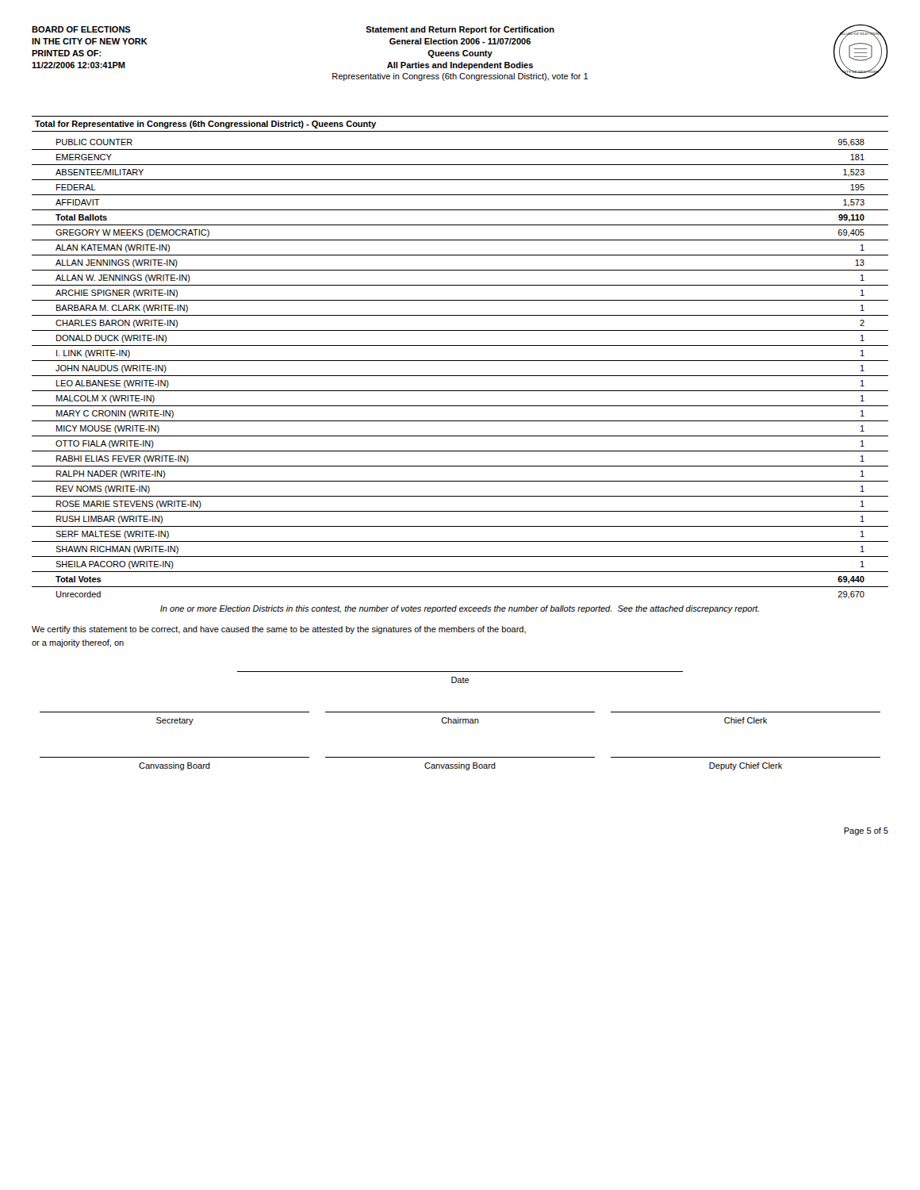BOARD OF ELECTIONS
IN THE CITY OF NEW YORK
PRINTED AS OF:
11/22/2006 12:03:41PM
Statement and Return Report for Certification General Election 2006 - 11/07/2006 Queens County All Parties and Independent Bodies Representative in Congress (6th Congressional District), vote for 1
Total for Representative in Congress (6th Congressional District) - Queens County
| PUBLIC COUNTER | 95,638 |
| EMERGENCY | 181 |
| ABSENTEE/MILITARY | 1,523 |
| FEDERAL | 195 |
| AFFIDAVIT | 1,573 |
| Total Ballots | 99,110 |
| GREGORY W MEEKS (DEMOCRATIC) | 69,405 |
| ALAN KATEMAN (WRITE-IN) | 1 |
| ALLAN JENNINGS (WRITE-IN) | 13 |
| ALLAN W. JENNINGS (WRITE-IN) | 1 |
| ARCHIE SPIGNER (WRITE-IN) | 1 |
| BARBARA M. CLARK (WRITE-IN) | 1 |
| CHARLES BARON (WRITE-IN) | 2 |
| DONALD DUCK (WRITE-IN) | 1 |
| I. LINK (WRITE-IN) | 1 |
| JOHN NAUDUS (WRITE-IN) | 1 |
| LEO ALBANESE (WRITE-IN) | 1 |
| MALCOLM X (WRITE-IN) | 1 |
| MARY C CRONIN (WRITE-IN) | 1 |
| MICY MOUSE (WRITE-IN) | 1 |
| OTTO FIALA (WRITE-IN) | 1 |
| RABHI ELIAS FEVER (WRITE-IN) | 1 |
| RALPH NADER (WRITE-IN) | 1 |
| REV NOMS (WRITE-IN) | 1 |
| ROSE MARIE STEVENS (WRITE-IN) | 1 |
| RUSH LIMBAR (WRITE-IN) | 1 |
| SERF MALTESE (WRITE-IN) | 1 |
| SHAWN RICHMAN (WRITE-IN) | 1 |
| SHEILA PACORO (WRITE-IN) | 1 |
| Total Votes | 69,440 |
| Unrecorded | 29,670 |
In one or more Election Districts in this contest, the number of votes reported exceeds the number of ballots reported. See the attached discrepancy report.
We certify this statement to be correct, and have caused the same to be attested by the signatures of the members of the board,
or a majority thereof, on
Date
| Secretary | Chairman | Chief Clerk |
| Canvassing Board | Canvassing Board | Deputy Chief Clerk |
Page 5 of 5